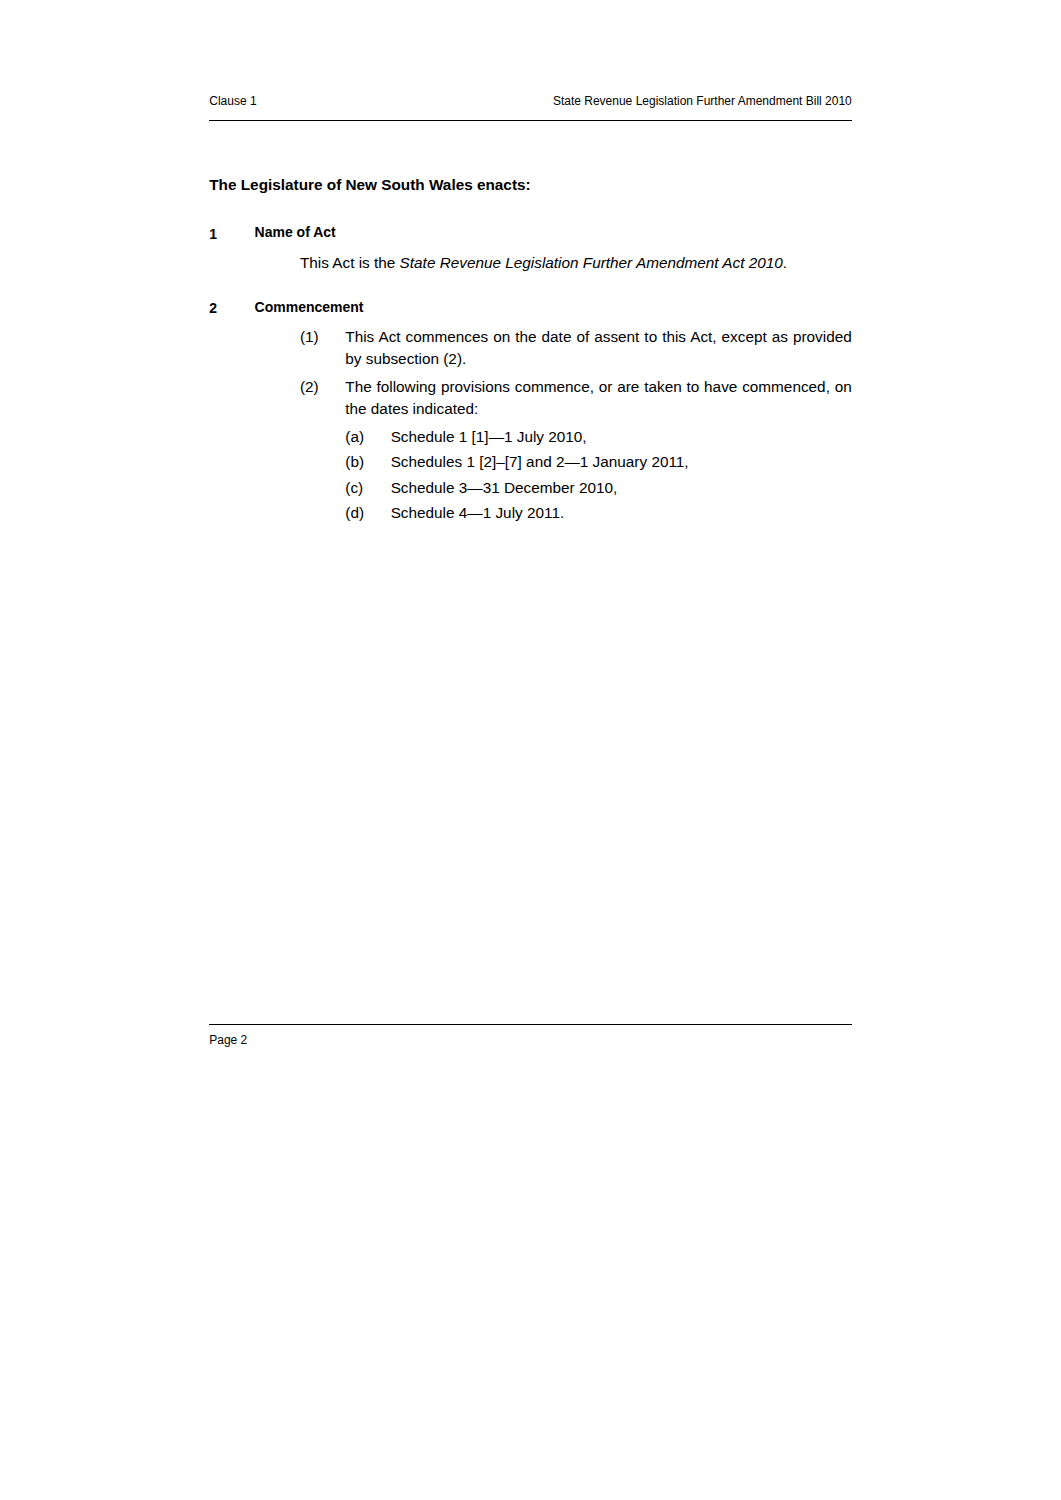Clause 1
State Revenue Legislation Further Amendment Bill 2010
The Legislature of New South Wales enacts:
1
Name of Act
This Act is the State Revenue Legislation Further Amendment Act 2010.
2
Commencement
(1)
This Act commences on the date of assent to this Act, except as provided by subsection (2).
(2)
The following provisions commence, or are taken to have commenced, on the dates indicated:
(a)
Schedule 1 [1]—1 July 2010,
(b)
Schedules 1 [2]–[7] and 2—1 January 2011,
(c)
Schedule 3—31 December 2010,
(d)
Schedule 4—1 July 2011.
Page 2